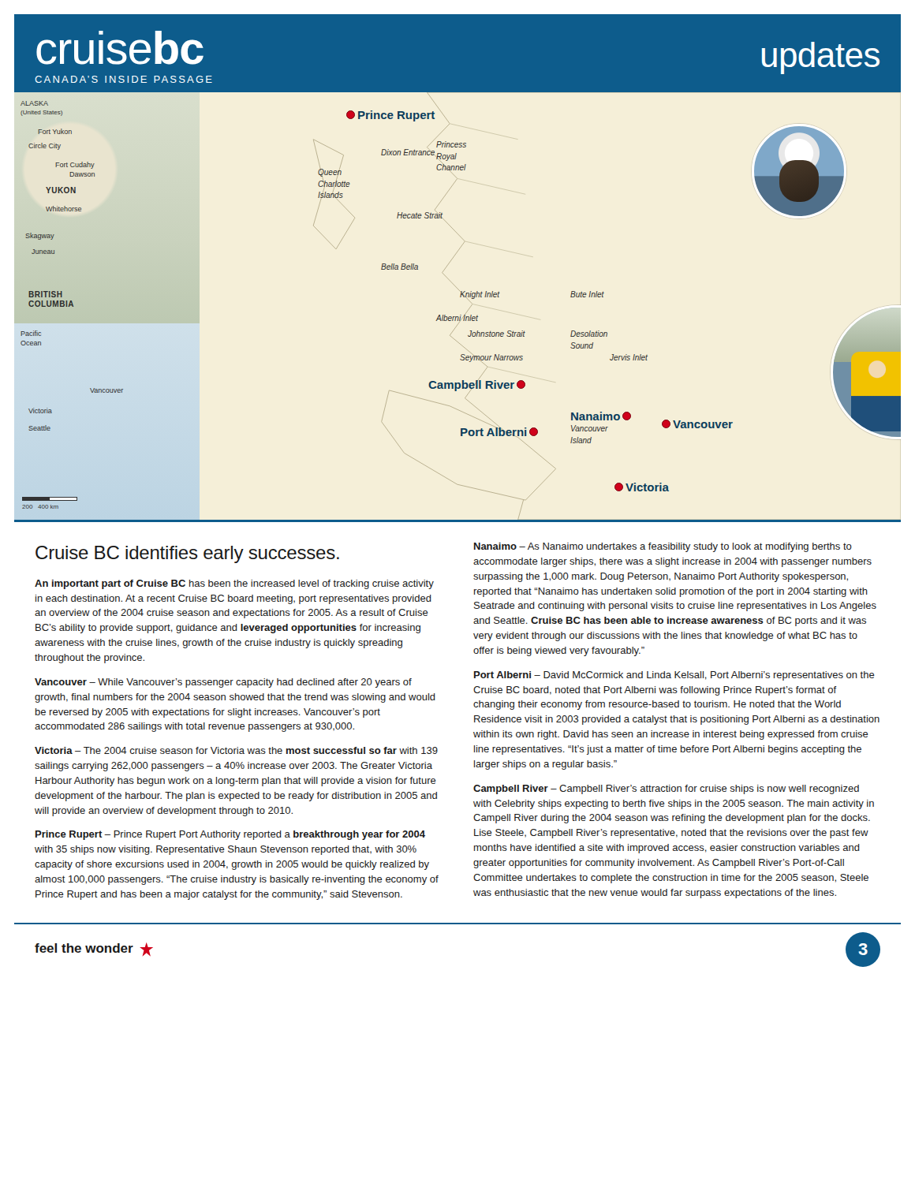cruisebc
CANADA’S INSIDE PASSAGE
updates
ALASKA (United States) Fort Yukon Circle City Fort Cudahy Dawson YUKON Whitehorse Skagway Juneau BRITISH COLUMBIA Pacific Ocean Vancouver Victoria Seattle
200 400 km
Queen
Charlotte
Islands Dixon Entrance Princess
Royal
Channel Hecate Strait Bella Bella Knight Inlet Bute Inlet Alberni Inlet Johnstone Strait Desolation
Sound Seymour Narrows Jervis Inlet Vancouver
Island Prince Rupert Campbell River Nanaimo Port Alberni Vancouver Victoria
Cruise BC identifies early successes.
An important part of Cruise BC has been the increased level of tracking cruise activity in each destination. At a recent Cruise BC board meeting, port representatives provided an overview of the 2004 cruise season and expectations for 2005. As a result of Cruise BC’s ability to provide support, guidance and leveraged opportunities for increasing awareness with the cruise lines, growth of the cruise industry is quickly spreading throughout the province.
Vancouver – While Vancouver’s passenger capacity had declined after 20 years of growth, final numbers for the 2004 season showed that the trend was slowing and would be reversed by 2005 with expectations for slight increases. Vancouver’s port accommodated 286 sailings with total revenue passengers at 930,000.
Victoria – The 2004 cruise season for Victoria was the most successful so far with 139 sailings carrying 262,000 passengers – a 40% increase over 2003. The Greater Victoria Harbour Authority has begun work on a long-term plan that will provide a vision for future development of the harbour. The plan is expected to be ready for distribution in 2005 and will provide an overview of development through to 2010.
Prince Rupert – Prince Rupert Port Authority reported a breakthrough year for 2004 with 35 ships now visiting. Representative Shaun Stevenson reported that, with 30% capacity of shore excursions used in 2004, growth in 2005 would be quickly realized by almost 100,000 passengers. “The cruise industry is basically re-inventing the economy of Prince Rupert and has been a major catalyst for the community,” said Stevenson.
Nanaimo – As Nanaimo undertakes a feasibility study to look at modifying berths to accommodate larger ships, there was a slight increase in 2004 with passenger numbers surpassing the 1,000 mark. Doug Peterson, Nanaimo Port Authority spokesperson, reported that “Nanaimo has undertaken solid promotion of the port in 2004 starting with Seatrade and continuing with personal visits to cruise line representatives in Los Angeles and Seattle. Cruise BC has been able to increase awareness of BC ports and it was very evident through our discussions with the lines that knowledge of what BC has to offer is being viewed very favourably.”
Port Alberni – David McCormick and Linda Kelsall, Port Alberni’s representatives on the Cruise BC board, noted that Port Alberni was following Prince Rupert’s format of changing their economy from resource-based to tourism. He noted that the World Residence visit in 2003 provided a catalyst that is positioning Port Alberni as a destination within its own right. David has seen an increase in interest being expressed from cruise line representatives. “It’s just a matter of time before Port Alberni begins accepting the larger ships on a regular basis.”
Campbell River – Campbell River’s attraction for cruise ships is now well recognized with Celebrity ships expecting to berth five ships in the 2005 season. The main activity in Campell River during the 2004 season was refining the development plan for the docks. Lise Steele, Campbell River’s representative, noted that the revisions over the past few months have identified a site with improved access, easier construction variables and greater opportunities for community involvement. As Campbell River’s Port-of-Call Committee undertakes to complete the construction in time for the 2005 season, Steele was enthusiastic that the new venue would far surpass expectations of the lines.
feel the wonder
3